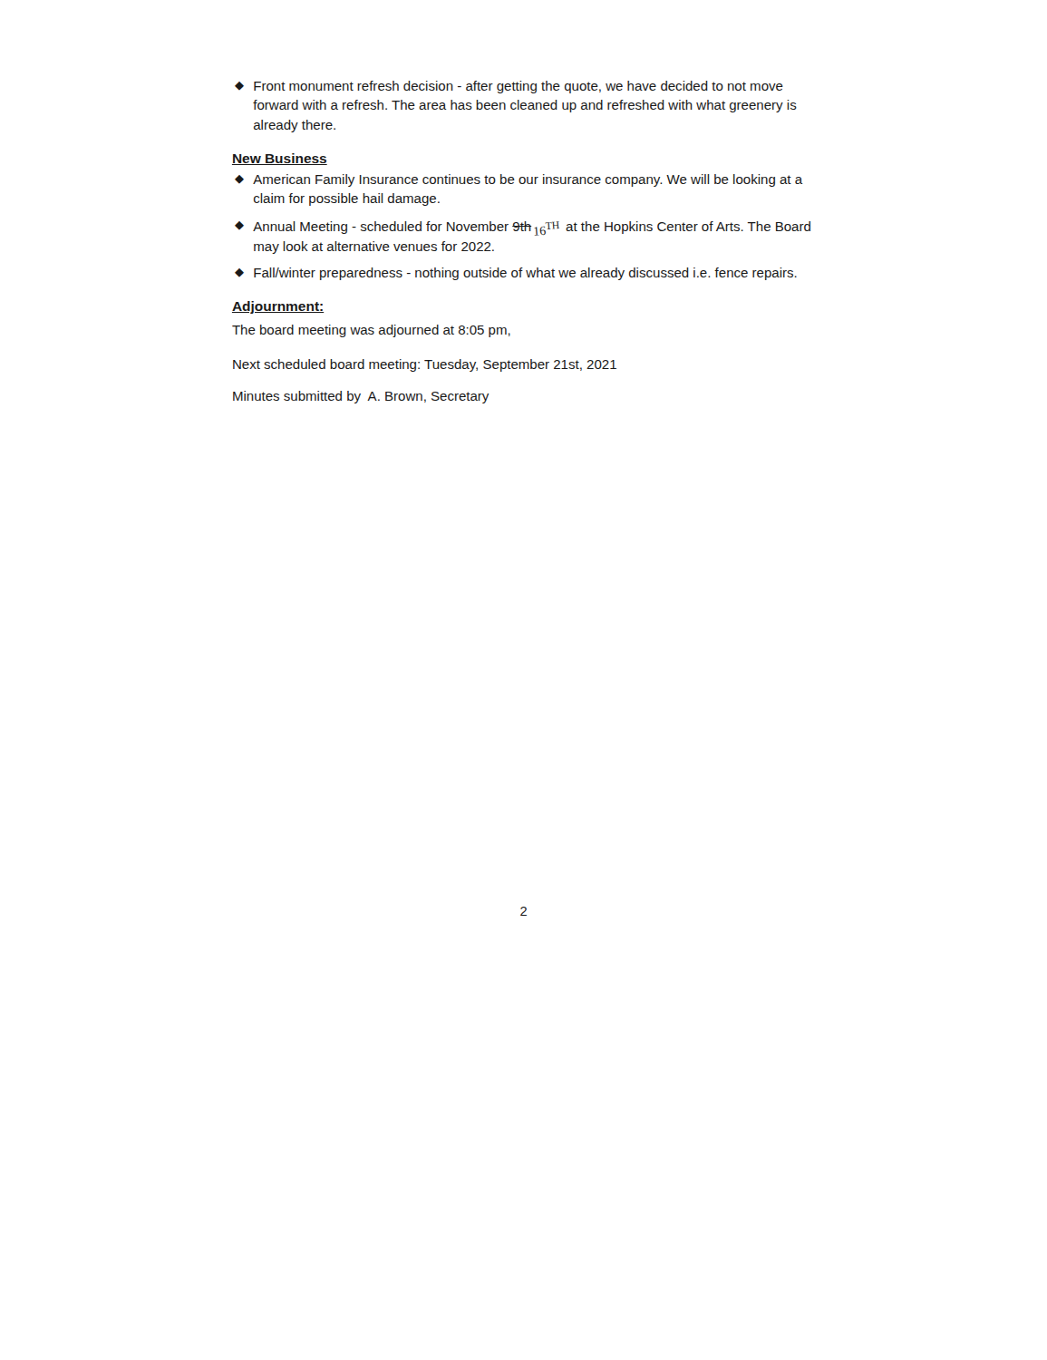Front monument refresh decision - after getting the quote, we have decided to not move forward with a refresh. The area has been cleaned up and refreshed with what greenery is already there.
New Business
American Family Insurance continues to be our insurance company. We will be looking at a claim for possible hail damage.
Annual Meeting - scheduled for November 9th 16TH at the Hopkins Center of Arts. The Board may look at alternative venues for 2022.
Fall/winter preparedness - nothing outside of what we already discussed i.e. fence repairs.
Adjournment:
The board meeting was adjourned at 8:05 pm,
Next scheduled board meeting: Tuesday, September 21st, 2021
Minutes submitted by A. Brown, Secretary
2